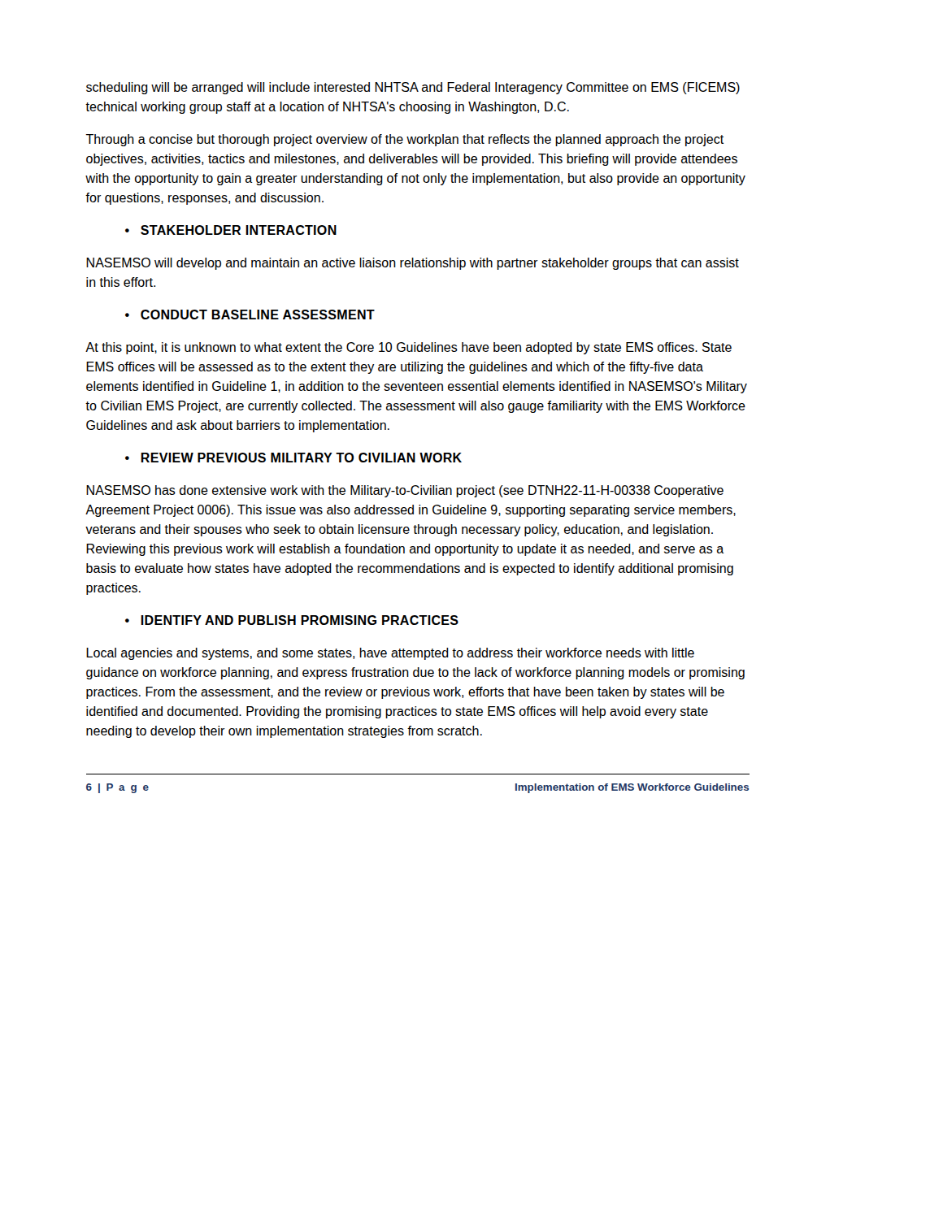scheduling will be arranged will include interested NHTSA and Federal Interagency Committee on EMS (FICEMS) technical working group staff at a location of NHTSA's choosing in Washington, D.C.
Through a concise but thorough project overview of the workplan that reflects the planned approach the project objectives, activities, tactics and milestones, and deliverables will be provided. This briefing will provide attendees with the opportunity to gain a greater understanding of not only the implementation, but also provide an opportunity for questions, responses, and discussion.
STAKEHOLDER INTERACTION
NASEMSO will develop and maintain an active liaison relationship with partner stakeholder groups that can assist in this effort.
CONDUCT BASELINE ASSESSMENT
At this point, it is unknown to what extent the Core 10 Guidelines have been adopted by state EMS offices. State EMS offices will be assessed as to the extent they are utilizing the guidelines and which of the fifty-five data elements identified in Guideline 1, in addition to the seventeen essential elements identified in NASEMSO's Military to Civilian EMS Project, are currently collected. The assessment will also gauge familiarity with the EMS Workforce Guidelines and ask about barriers to implementation.
REVIEW PREVIOUS MILITARY TO CIVILIAN WORK
NASEMSO has done extensive work with the Military-to-Civilian project (see DTNH22-11-H-00338 Cooperative Agreement Project 0006). This issue was also addressed in Guideline 9, supporting separating service members, veterans and their spouses who seek to obtain licensure through necessary policy, education, and legislation. Reviewing this previous work will establish a foundation and opportunity to update it as needed, and serve as a basis to evaluate how states have adopted the recommendations and is expected to identify additional promising practices.
IDENTIFY AND PUBLISH PROMISING PRACTICES
Local agencies and systems, and some states, have attempted to address their workforce needs with little guidance on workforce planning, and express frustration due to the lack of workforce planning models or promising practices. From the assessment, and the review or previous work, efforts that have been taken by states will be identified and documented. Providing the promising practices to state EMS offices will help avoid every state needing to develop their own implementation strategies from scratch.
6 | P a g e Implementation of EMS Workforce Guidelines